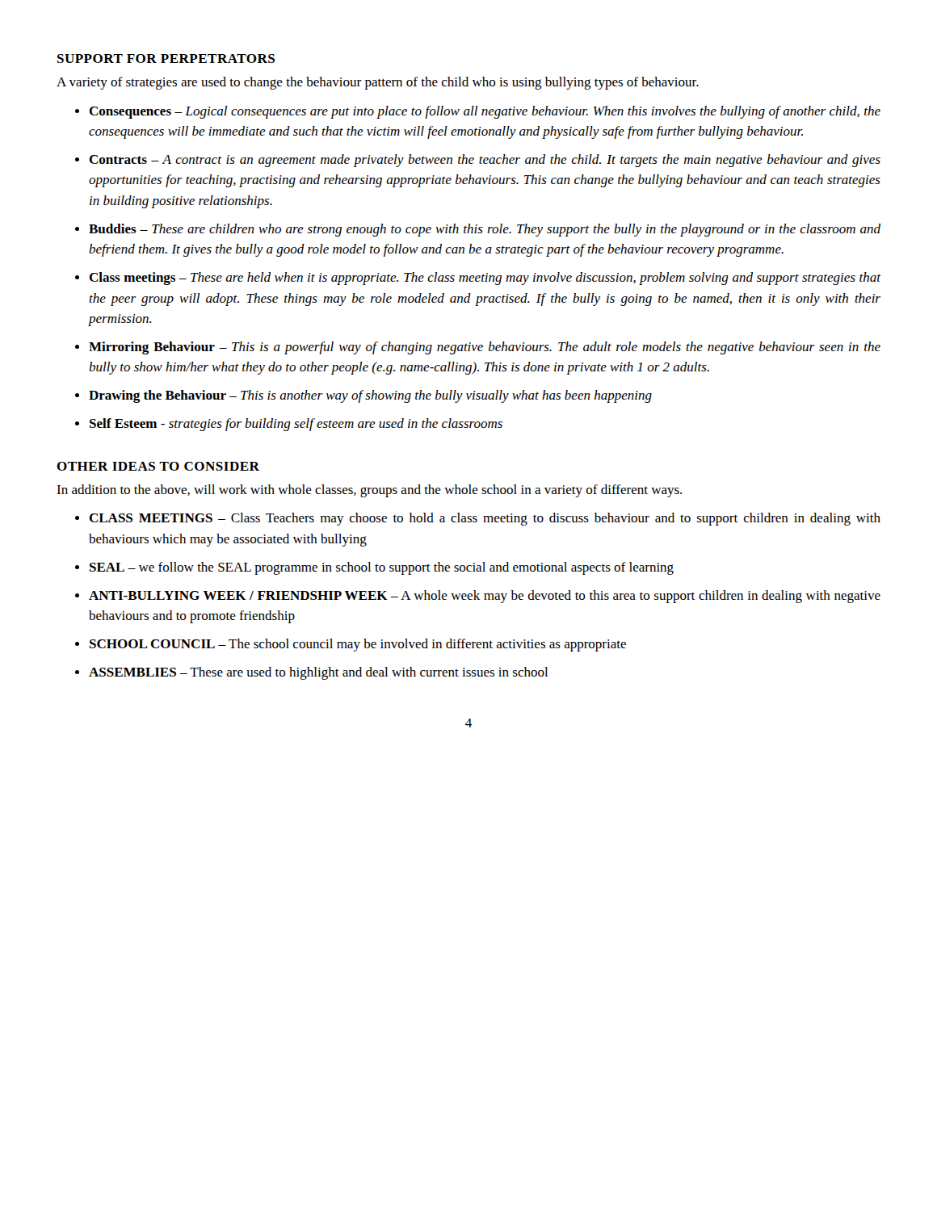SUPPORT FOR PERPETRATORS
A variety of strategies are used to change the behaviour pattern of the child who is using bullying types of behaviour.
Consequences – Logical consequences are put into place to follow all negative behaviour. When this involves the bullying of another child, the consequences will be immediate and such that the victim will feel emotionally and physically safe from further bullying behaviour.
Contracts – A contract is an agreement made privately between the teacher and the child. It targets the main negative behaviour and gives opportunities for teaching, practising and rehearsing appropriate behaviours. This can change the bullying behaviour and can teach strategies in building positive relationships.
Buddies – These are children who are strong enough to cope with this role. They support the bully in the playground or in the classroom and befriend them. It gives the bully a good role model to follow and can be a strategic part of the behaviour recovery programme.
Class meetings – These are held when it is appropriate. The class meeting may involve discussion, problem solving and support strategies that the peer group will adopt. These things may be role modeled and practised. If the bully is going to be named, then it is only with their permission.
Mirroring Behaviour – This is a powerful way of changing negative behaviours. The adult role models the negative behaviour seen in the bully to show him/her what they do to other people (e.g. name-calling). This is done in private with 1 or 2 adults.
Drawing the Behaviour – This is another way of showing the bully visually what has been happening
Self Esteem - strategies for building self esteem are used in the classrooms
OTHER IDEAS TO CONSIDER
In addition to the above, will work with whole classes, groups and the whole school in a variety of different ways.
CLASS MEETINGS – Class Teachers may choose to hold a class meeting to discuss behaviour and to support children in dealing with behaviours which may be associated with bullying
SEAL – we follow the SEAL programme in school to support the social and emotional aspects of learning
ANTI-BULLYING WEEK / FRIENDSHIP WEEK – A whole week may be devoted to this area to support children in dealing with negative behaviours and to promote friendship
SCHOOL COUNCIL – The school council may be involved in different activities as appropriate
ASSEMBLIES – These are used to highlight and deal with current issues in school
4